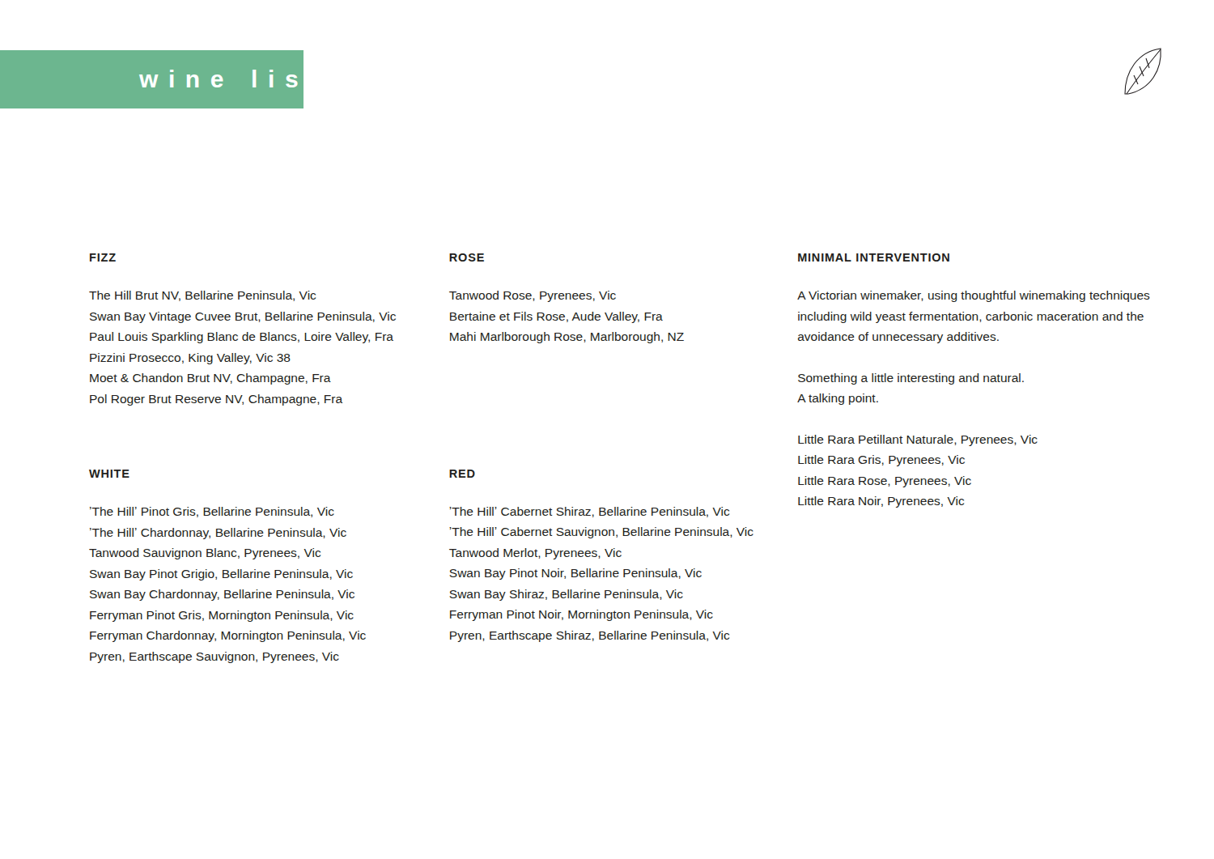wine list
Fizz
The Hill Brut NV, Bellarine Peninsula, Vic
Swan Bay Vintage Cuvee Brut, Bellarine Peninsula, Vic
Paul Louis Sparkling Blanc de Blancs, Loire Valley, Fra
Pizzini Prosecco, King Valley, Vic 38
Moet & Chandon Brut NV, Champagne, Fra
Pol Roger Brut Reserve NV, Champagne, Fra
White
ʼThe Hillʼ Pinot Gris, Bellarine Peninsula, Vic
ʼThe Hillʼ Chardonnay, Bellarine Peninsula, Vic
Tanwood Sauvignon Blanc, Pyrenees, Vic
Swan Bay Pinot Grigio, Bellarine Peninsula, Vic
Swan Bay Chardonnay, Bellarine Peninsula, Vic
Ferryman Pinot Gris, Mornington Peninsula, Vic
Ferryman Chardonnay, Mornington Peninsula, Vic
Pyren, Earthscape Sauvignon, Pyrenees, Vic
Rose
Tanwood Rose, Pyrenees, Vic
Bertaine et Fils Rose, Aude Valley, Fra
Mahi Marlborough Rose, Marlborough, NZ
Red
ʼThe Hillʼ Cabernet Shiraz, Bellarine Peninsula, Vic
ʼThe Hillʼ Cabernet Sauvignon, Bellarine Peninsula, Vic
Tanwood Merlot, Pyrenees, Vic
Swan Bay Pinot Noir, Bellarine Peninsula, Vic
Swan Bay Shiraz, Bellarine Peninsula, Vic
Ferryman Pinot Noir, Mornington Peninsula, Vic
Pyren, Earthscape Shiraz, Bellarine Peninsula, Vic
Minimal Intervention
A Victorian winemaker, using thoughtful winemaking techniques including wild yeast fermentation, carbonic maceration and the avoidance of unnecessary additives.
Something a little interesting and natural.
A talking point.
Little Rara Petillant Naturale, Pyrenees, Vic
Little Rara Gris, Pyrenees, Vic
Little Rara Rose, Pyrenees, Vic
Little Rara Noir, Pyrenees, Vic